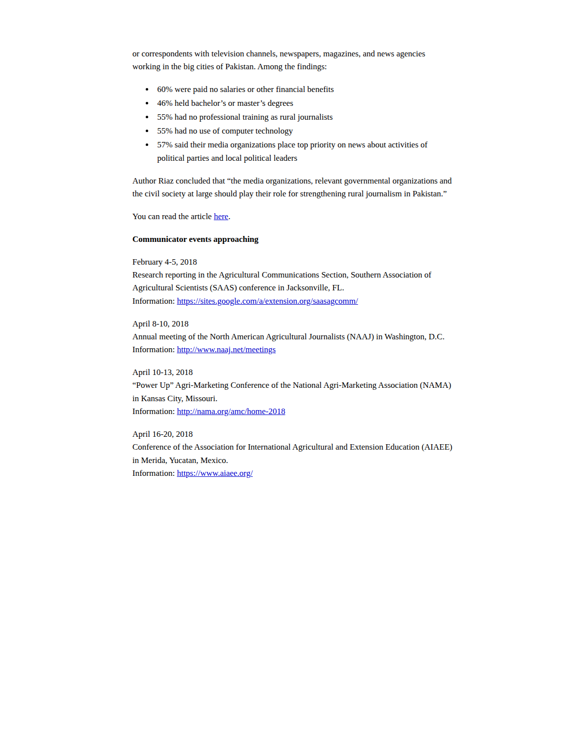or correspondents with television channels, newspapers, magazines, and news agencies working in the big cities of Pakistan. Among the findings:
60% were paid no salaries or other financial benefits
46% held bachelor’s or master’s degrees
55% had no professional training as rural journalists
55% had no use of computer technology
57% said their media organizations place top priority on news about activities of political parties and local political leaders
Author Riaz concluded that “the media organizations, relevant governmental organizations and the civil society at large should play their role for strengthening rural journalism in Pakistan.”
You can read the article here.
Communicator events approaching
February 4-5, 2018
Research reporting in the Agricultural Communications Section, Southern Association of Agricultural Scientists (SAAS) conference in Jacksonville, FL.
Information: https://sites.google.com/a/extension.org/saasagcomm/
April 8-10, 2018
Annual meeting of the North American Agricultural Journalists (NAAJ) in Washington, D.C. Information: http://www.naaj.net/meetings
April 10-13, 2018
“Power Up” Agri-Marketing Conference of the National Agri-Marketing Association (NAMA) in Kansas City, Missouri.
Information: http://nama.org/amc/home-2018
April 16-20, 2018
Conference of the Association for International Agricultural and Extension Education (AIAEE) in Merida, Yucatan, Mexico.
Information: https://www.aiaee.org/